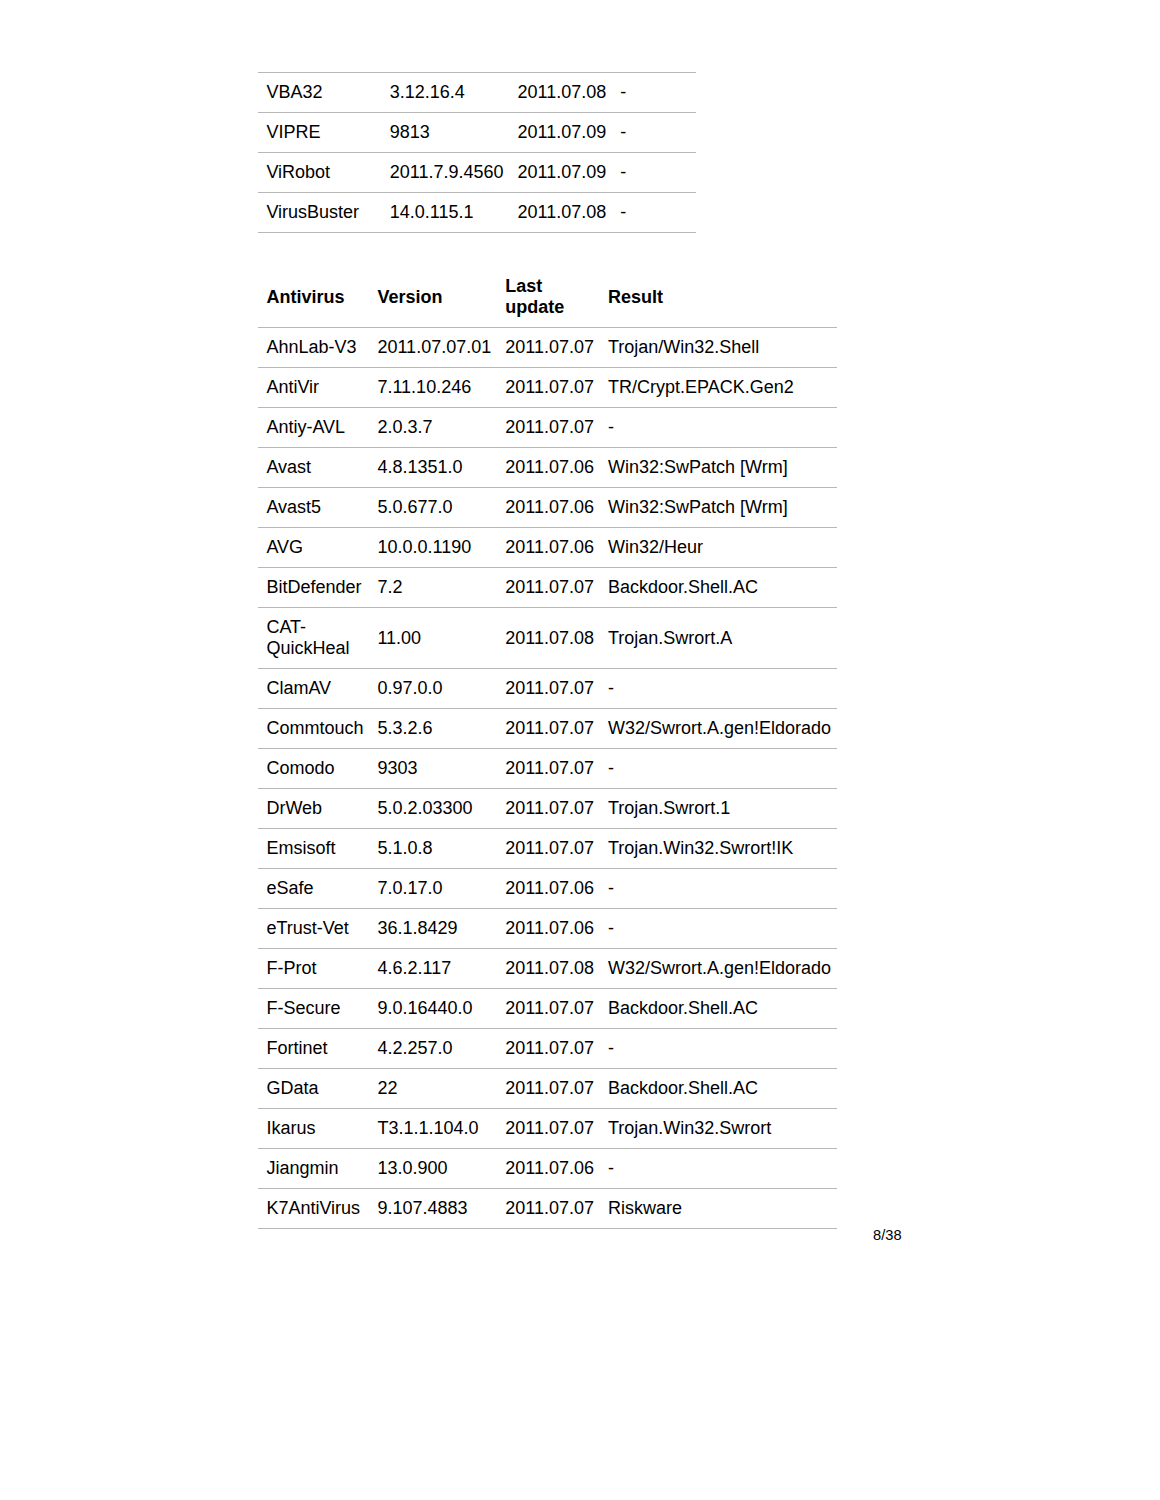| VBA32 | 3.12.16.4 | 2011.07.08 | - |
| VIPRE | 9813 | 2011.07.09 | - |
| ViRobot | 2011.7.9.4560 | 2011.07.09 | - |
| VirusBuster | 14.0.115.1 | 2011.07.08 | - |
| Antivirus | Version | Last update | Result |
| --- | --- | --- | --- |
| AhnLab-V3 | 2011.07.07.01 | 2011.07.07 | Trojan/Win32.Shell |
| AntiVir | 7.11.10.246 | 2011.07.07 | TR/Crypt.EPACK.Gen2 |
| Antiy-AVL | 2.0.3.7 | 2011.07.07 | - |
| Avast | 4.8.1351.0 | 2011.07.06 | Win32:SwPatch [Wrm] |
| Avast5 | 5.0.677.0 | 2011.07.06 | Win32:SwPatch [Wrm] |
| AVG | 10.0.0.1190 | 2011.07.06 | Win32/Heur |
| BitDefender | 7.2 | 2011.07.07 | Backdoor.Shell.AC |
| CAT-QuickHeal | 11.00 | 2011.07.08 | Trojan.Swrort.A |
| ClamAV | 0.97.0.0 | 2011.07.07 | - |
| Commtouch | 5.3.2.6 | 2011.07.07 | W32/Swrort.A.gen!Eldorado |
| Comodo | 9303 | 2011.07.07 | - |
| DrWeb | 5.0.2.03300 | 2011.07.07 | Trojan.Swrort.1 |
| Emsisoft | 5.1.0.8 | 2011.07.07 | Trojan.Win32.Swrort!IK |
| eSafe | 7.0.17.0 | 2011.07.06 | - |
| eTrust-Vet | 36.1.8429 | 2011.07.06 | - |
| F-Prot | 4.6.2.117 | 2011.07.08 | W32/Swrort.A.gen!Eldorado |
| F-Secure | 9.0.16440.0 | 2011.07.07 | Backdoor.Shell.AC |
| Fortinet | 4.2.257.0 | 2011.07.07 | - |
| GData | 22 | 2011.07.07 | Backdoor.Shell.AC |
| Ikarus | T3.1.1.104.0 | 2011.07.07 | Trojan.Win32.Swrort |
| Jiangmin | 13.0.900 | 2011.07.06 | - |
| K7AntiVirus | 9.107.4883 | 2011.07.07 | Riskware |
8/38